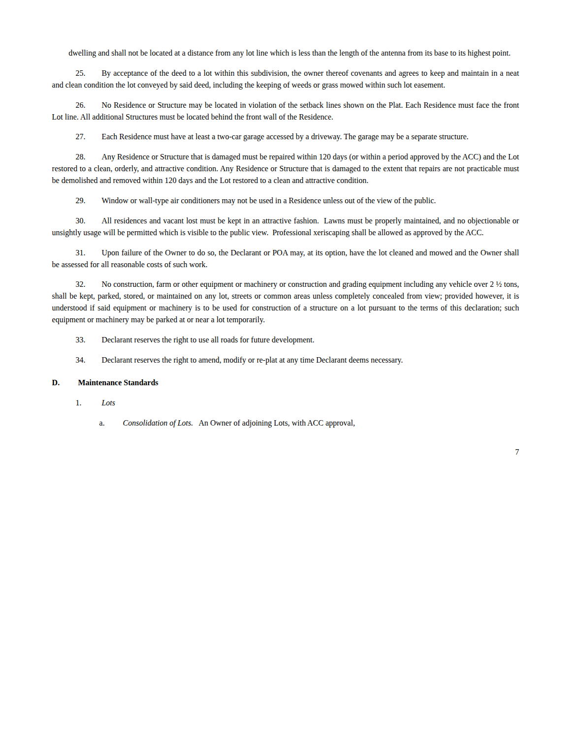dwelling and shall not be located at a distance from any lot line which is less than the length of the antenna from its base to its highest point.
25. By acceptance of the deed to a lot within this subdivision, the owner thereof covenants and agrees to keep and maintain in a neat and clean condition the lot conveyed by said deed, including the keeping of weeds or grass mowed within such lot easement.
26. No Residence or Structure may be located in violation of the setback lines shown on the Plat. Each Residence must face the front Lot line. All additional Structures must be located behind the front wall of the Residence.
27. Each Residence must have at least a two-car garage accessed by a driveway. The garage may be a separate structure.
28. Any Residence or Structure that is damaged must be repaired within 120 days (or within a period approved by the ACC) and the Lot restored to a clean, orderly, and attractive condition. Any Residence or Structure that is damaged to the extent that repairs are not practicable must be demolished and removed within 120 days and the Lot restored to a clean and attractive condition.
29. Window or wall-type air conditioners may not be used in a Residence unless out of the view of the public.
30. All residences and vacant lost must be kept in an attractive fashion. Lawns must be properly maintained, and no objectionable or unsightly usage will be permitted which is visible to the public view. Professional xeriscaping shall be allowed as approved by the ACC.
31. Upon failure of the Owner to do so, the Declarant or POA may, at its option, have the lot cleaned and mowed and the Owner shall be assessed for all reasonable costs of such work.
32. No construction, farm or other equipment or machinery or construction and grading equipment including any vehicle over 2 ½ tons, shall be kept, parked, stored, or maintained on any lot, streets or common areas unless completely concealed from view; provided however, it is understood if said equipment or machinery is to be used for construction of a structure on a lot pursuant to the terms of this declaration; such equipment or machinery may be parked at or near a lot temporarily.
33. Declarant reserves the right to use all roads for future development.
34. Declarant reserves the right to amend, modify or re-plat at any time Declarant deems necessary.
D. Maintenance Standards
1. Lots
a. Consolidation of Lots. An Owner of adjoining Lots, with ACC approval,
7